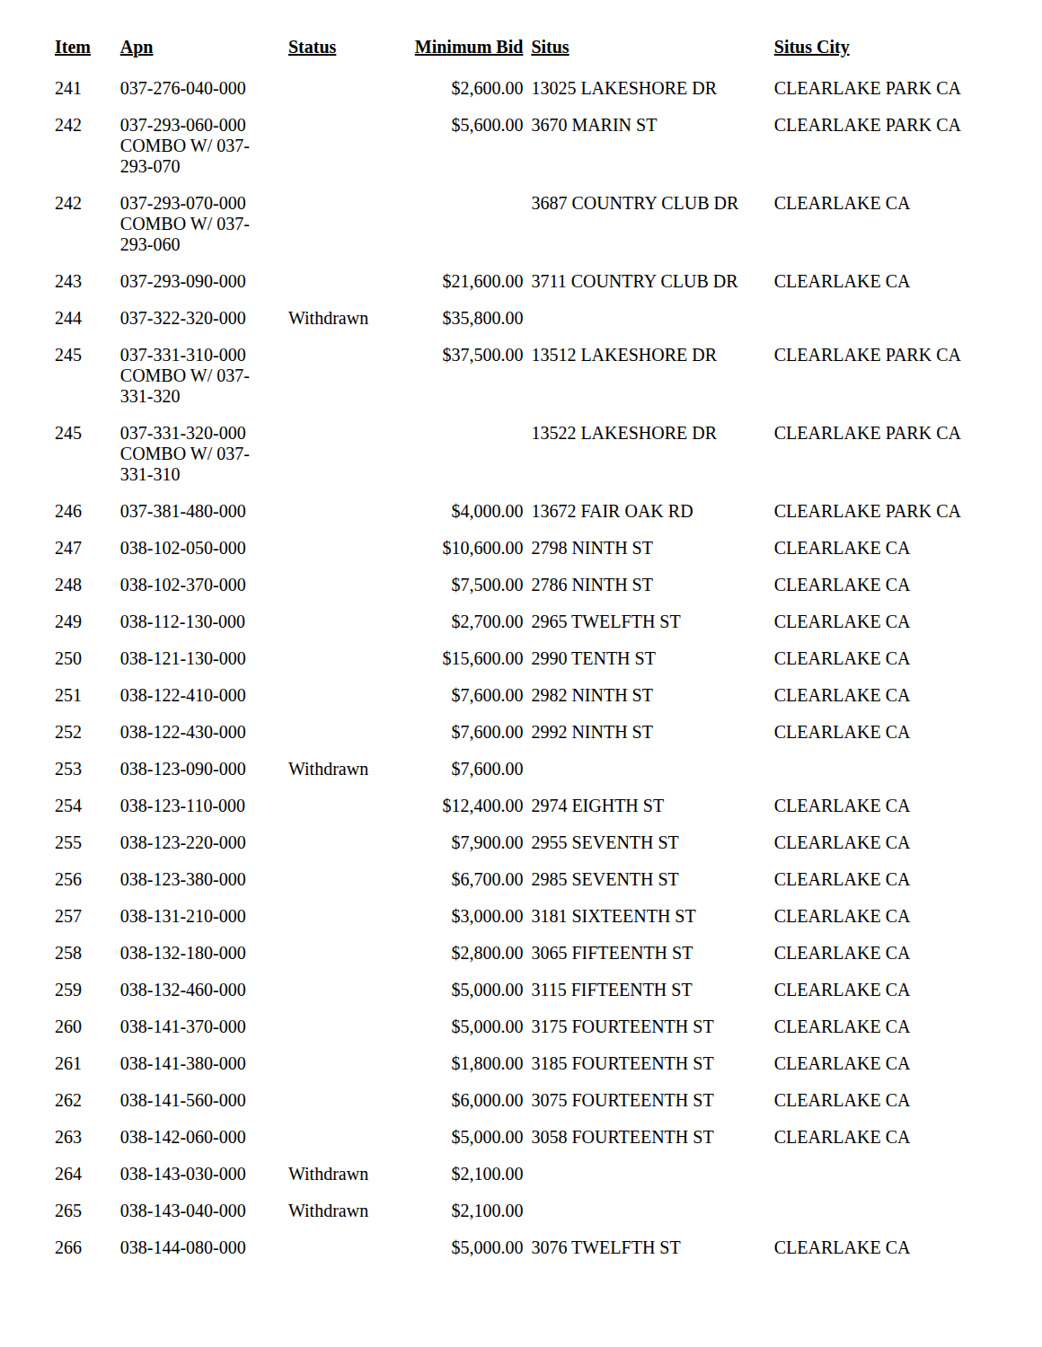| Item | Apn | Status | Minimum Bid | Situs | Situs City |
| --- | --- | --- | --- | --- | --- |
| 241 | 037-276-040-000 | | $2,600.00 | 13025 LAKESHORE DR | CLEARLAKE PARK CA |
| 242 | 037-293-060-000 COMBO W/ 037-293-070 | | $5,600.00 | 3670 MARIN ST | CLEARLAKE PARK CA |
| 242 | 037-293-070-000 COMBO W/ 037-293-060 | | | 3687 COUNTRY CLUB DR | CLEARLAKE CA |
| 243 | 037-293-090-000 | | $21,600.00 | 3711 COUNTRY CLUB DR | CLEARLAKE CA |
| 244 | 037-322-320-000 | Withdrawn | $35,800.00 | | |
| 245 | 037-331-310-000 COMBO W/ 037-331-320 | | $37,500.00 | 13512 LAKESHORE DR | CLEARLAKE PARK CA |
| 245 | 037-331-320-000 COMBO W/ 037-331-310 | | | 13522 LAKESHORE DR | CLEARLAKE PARK CA |
| 246 | 037-381-480-000 | | $4,000.00 | 13672 FAIR OAK RD | CLEARLAKE PARK CA |
| 247 | 038-102-050-000 | | $10,600.00 | 2798 NINTH ST | CLEARLAKE CA |
| 248 | 038-102-370-000 | | $7,500.00 | 2786 NINTH ST | CLEARLAKE CA |
| 249 | 038-112-130-000 | | $2,700.00 | 2965 TWELFTH ST | CLEARLAKE CA |
| 250 | 038-121-130-000 | | $15,600.00 | 2990 TENTH ST | CLEARLAKE CA |
| 251 | 038-122-410-000 | | $7,600.00 | 2982 NINTH ST | CLEARLAKE CA |
| 252 | 038-122-430-000 | | $7,600.00 | 2992 NINTH ST | CLEARLAKE CA |
| 253 | 038-123-090-000 | Withdrawn | $7,600.00 | | |
| 254 | 038-123-110-000 | | $12,400.00 | 2974 EIGHTH ST | CLEARLAKE CA |
| 255 | 038-123-220-000 | | $7,900.00 | 2955 SEVENTH ST | CLEARLAKE CA |
| 256 | 038-123-380-000 | | $6,700.00 | 2985 SEVENTH ST | CLEARLAKE CA |
| 257 | 038-131-210-000 | | $3,000.00 | 3181 SIXTEENTH ST | CLEARLAKE CA |
| 258 | 038-132-180-000 | | $2,800.00 | 3065 FIFTEENTH ST | CLEARLAKE CA |
| 259 | 038-132-460-000 | | $5,000.00 | 3115 FIFTEENTH ST | CLEARLAKE CA |
| 260 | 038-141-370-000 | | $5,000.00 | 3175 FOURTEENTH ST | CLEARLAKE CA |
| 261 | 038-141-380-000 | | $1,800.00 | 3185 FOURTEENTH ST | CLEARLAKE CA |
| 262 | 038-141-560-000 | | $6,000.00 | 3075 FOURTEENTH ST | CLEARLAKE CA |
| 263 | 038-142-060-000 | | $5,000.00 | 3058 FOURTEENTH ST | CLEARLAKE CA |
| 264 | 038-143-030-000 | Withdrawn | $2,100.00 | | |
| 265 | 038-143-040-000 | Withdrawn | $2,100.00 | | |
| 266 | 038-144-080-000 | | $5,000.00 | 3076 TWELFTH ST | CLEARLAKE CA |